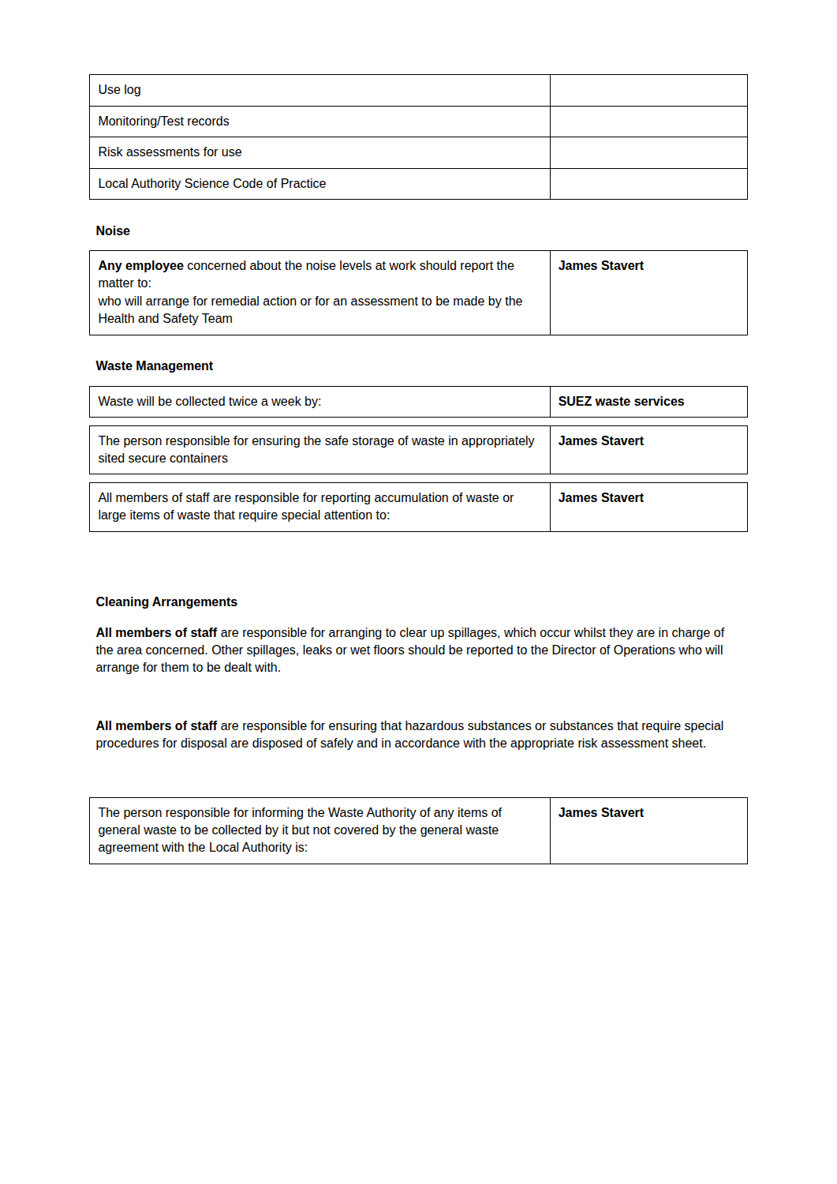| Use log | |
| Monitoring/Test records | |
| Risk assessments for use | |
| Local Authority Science Code of Practice | |
Noise
| Any employee concerned about the noise levels at work should report the matter to: who will arrange for remedial action or for an assessment to be made by the Health and Safety Team | James Stavert |
Waste Management
| Waste will be collected twice a week by: | SUEZ waste services |
| The person responsible for ensuring the safe storage of waste in appropriately sited secure containers | James Stavert |
| All members of staff are responsible for reporting accumulation of waste or large items of waste that require special attention to: | James Stavert |
Cleaning Arrangements
All members of staff are responsible for arranging to clear up spillages, which occur whilst they are in charge of the area concerned. Other spillages, leaks or wet floors should be reported to the Director of Operations who will arrange for them to be dealt with.
All members of staff are responsible for ensuring that hazardous substances or substances that require special procedures for disposal are disposed of safely and in accordance with the appropriate risk assessment sheet.
| The person responsible for informing the Waste Authority of any items of general waste to be collected by it but not covered by the general waste agreement with the Local Authority is: | James Stavert |